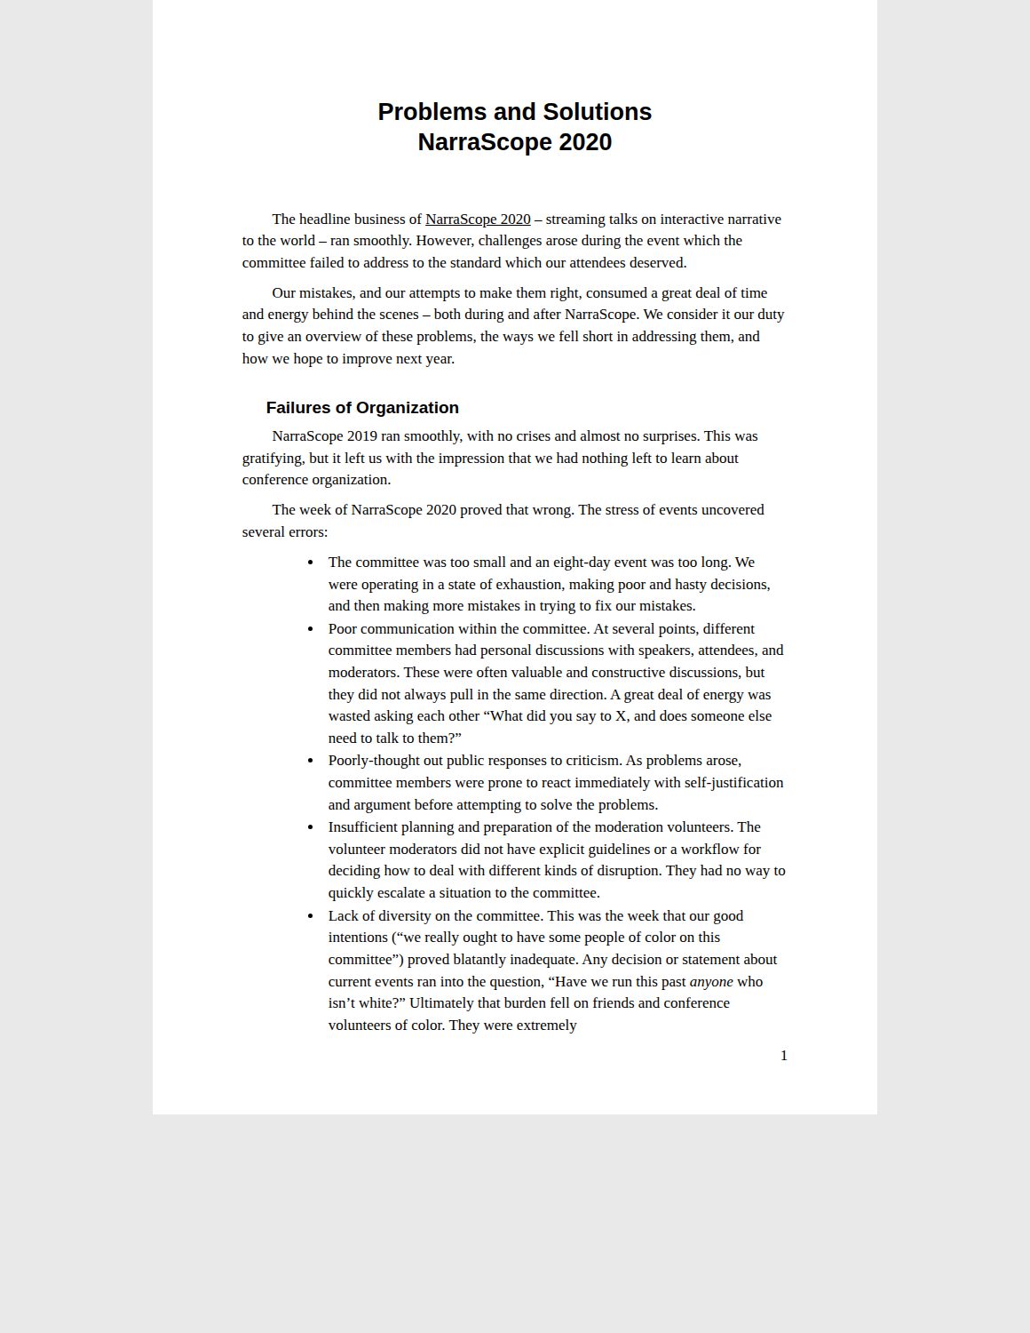Problems and Solutions
NarraScope 2020
The headline business of NarraScope 2020 – streaming talks on interactive narrative to the world – ran smoothly. However, challenges arose during the event which the committee failed to address to the standard which our attendees deserved.
Our mistakes, and our attempts to make them right, consumed a great deal of time and energy behind the scenes – both during and after NarraScope. We consider it our duty to give an overview of these problems, the ways we fell short in addressing them, and how we hope to improve next year.
Failures of Organization
NarraScope 2019 ran smoothly, with no crises and almost no surprises. This was gratifying, but it left us with the impression that we had nothing left to learn about conference organization.
The week of NarraScope 2020 proved that wrong. The stress of events uncovered several errors:
The committee was too small and an eight-day event was too long. We were operating in a state of exhaustion, making poor and hasty decisions, and then making more mistakes in trying to fix our mistakes.
Poor communication within the committee. At several points, different committee members had personal discussions with speakers, attendees, and moderators. These were often valuable and constructive discussions, but they did not always pull in the same direction. A great deal of energy was wasted asking each other “What did you say to X, and does someone else need to talk to them?”
Poorly-thought out public responses to criticism. As problems arose, committee members were prone to react immediately with self-justification and argument before attempting to solve the problems.
Insufficient planning and preparation of the moderation volunteers. The volunteer moderators did not have explicit guidelines or a workflow for deciding how to deal with different kinds of disruption. They had no way to quickly escalate a situation to the committee.
Lack of diversity on the committee. This was the week that our good intentions (“we really ought to have some people of color on this committee”) proved blatantly inadequate. Any decision or statement about current events ran into the question, “Have we run this past anyone who isn’t white?” Ultimately that burden fell on friends and conference volunteers of color. They were extremely
1